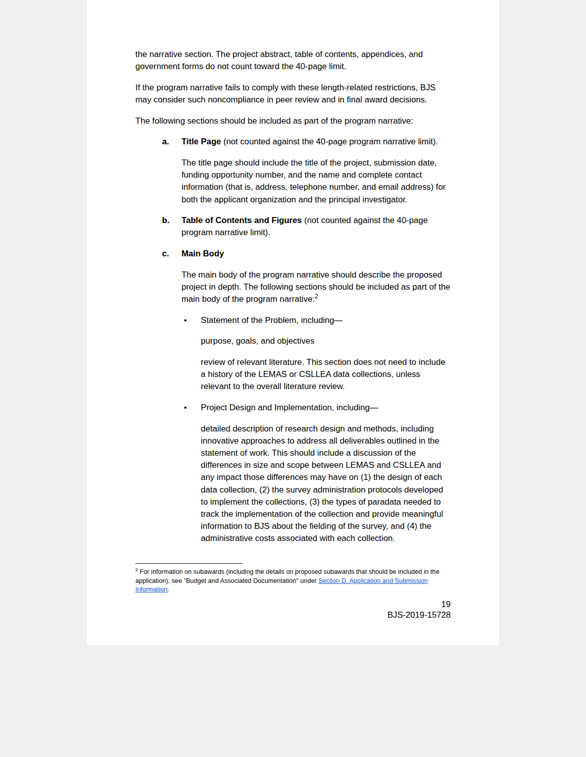the narrative section. The project abstract, table of contents, appendices, and government forms do not count toward the 40-page limit.
If the program narrative fails to comply with these length-related restrictions, BJS may consider such noncompliance in peer review and in final award decisions.
The following sections should be included as part of the program narrative:
a.
Title Page (not counted against the 40-page program narrative limit).
The title page should include the title of the project, submission date, funding opportunity number, and the name and complete contact information (that is, address, telephone number, and email address) for both the applicant organization and the principal investigator.
b.
Table of Contents and Figures (not counted against the 40-page program narrative limit).
c.
Main Body
The main body of the program narrative should describe the proposed project in depth. The following sections should be included as part of the main body of the program narrative:2
•
Statement of the Problem, including—
purpose, goals, and objectives
review of relevant literature. This section does not need to include a history of the LEMAS or CSLLEA data collections, unless relevant to the overall literature review.
•
Project Design and Implementation, including—
detailed description of research design and methods, including innovative approaches to address all deliverables outlined in the statement of work. This should include a discussion of the differences in size and scope between LEMAS and CSLLEA and any impact those differences may have on (1) the design of each data collection, (2) the survey administration protocols developed to implement the collections, (3) the types of paradata needed to track the implementation of the collection and provide meaningful information to BJS about the fielding of the survey, and (4) the administrative costs associated with each collection.
2 For information on subawards (including the details on proposed subawards that should be included in the application), see "Budget and Associated Documentation" under Section D. Application and Submission Information.
19
BJS-2019-15728